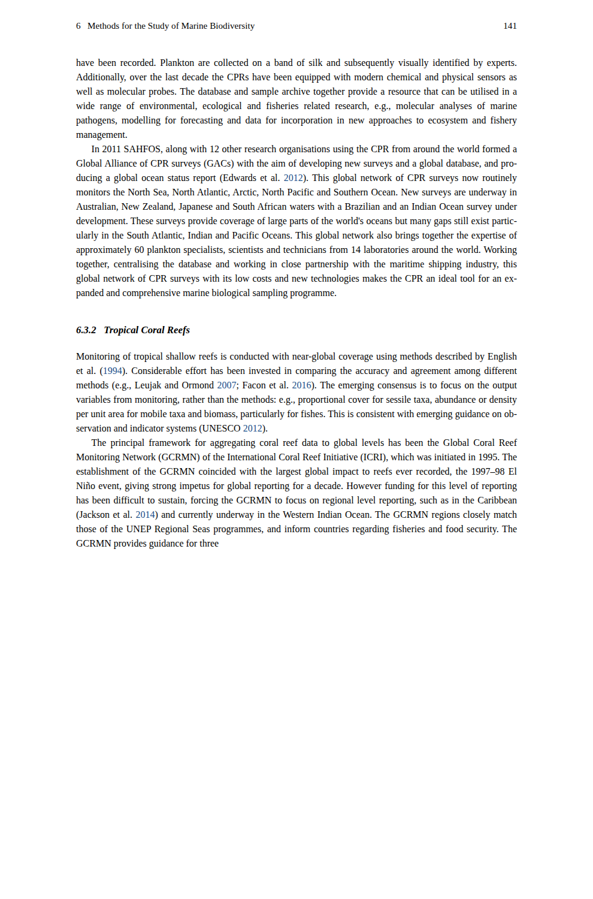6 Methods for the Study of Marine Biodiversity 141
have been recorded. Plankton are collected on a band of silk and subsequently visually identified by experts. Additionally, over the last decade the CPRs have been equipped with modern chemical and physical sensors as well as molecular probes. The database and sample archive together provide a resource that can be utilised in a wide range of environmental, ecological and fisheries related research, e.g., molecular analyses of marine pathogens, modelling for forecasting and data for incorporation in new approaches to ecosystem and fishery management.
In 2011 SAHFOS, along with 12 other research organisations using the CPR from around the world formed a Global Alliance of CPR surveys (GACs) with the aim of developing new surveys and a global database, and producing a global ocean status report (Edwards et al. 2012). This global network of CPR surveys now routinely monitors the North Sea, North Atlantic, Arctic, North Pacific and Southern Ocean. New surveys are underway in Australian, New Zealand, Japanese and South African waters with a Brazilian and an Indian Ocean survey under development. These surveys provide coverage of large parts of the world's oceans but many gaps still exist particularly in the South Atlantic, Indian and Pacific Oceans. This global network also brings together the expertise of approximately 60 plankton specialists, scientists and technicians from 14 laboratories around the world. Working together, centralising the database and working in close partnership with the maritime shipping industry, this global network of CPR surveys with its low costs and new technologies makes the CPR an ideal tool for an expanded and comprehensive marine biological sampling programme.
6.3.2 Tropical Coral Reefs
Monitoring of tropical shallow reefs is conducted with near-global coverage using methods described by English et al. (1994). Considerable effort has been invested in comparing the accuracy and agreement among different methods (e.g., Leujak and Ormond 2007; Facon et al. 2016). The emerging consensus is to focus on the output variables from monitoring, rather than the methods: e.g., proportional cover for sessile taxa, abundance or density per unit area for mobile taxa and biomass, particularly for fishes. This is consistent with emerging guidance on observation and indicator systems (UNESCO 2012).
The principal framework for aggregating coral reef data to global levels has been the Global Coral Reef Monitoring Network (GCRMN) of the International Coral Reef Initiative (ICRI), which was initiated in 1995. The establishment of the GCRMN coincided with the largest global impact to reefs ever recorded, the 1997–98 El Niño event, giving strong impetus for global reporting for a decade. However funding for this level of reporting has been difficult to sustain, forcing the GCRMN to focus on regional level reporting, such as in the Caribbean (Jackson et al. 2014) and currently underway in the Western Indian Ocean. The GCRMN regions closely match those of the UNEP Regional Seas programmes, and inform countries regarding fisheries and food security. The GCRMN provides guidance for three